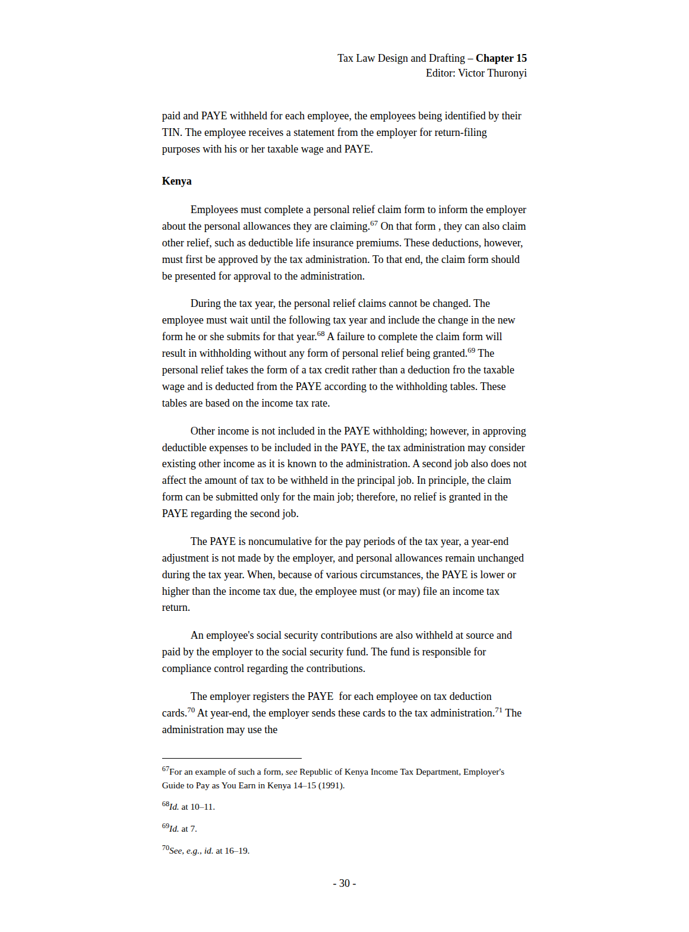Tax Law Design and Drafting – Chapter 15
Editor: Victor Thuronyi
paid and PAYE withheld for each employee, the employees being identified by their TIN. The employee receives a statement from the employer for return-filing purposes with his or her taxable wage and PAYE.
Kenya
Employees must complete a personal relief claim form to inform the employer about the personal allowances they are claiming.67 On that form , they can also claim other relief, such as deductible life insurance premiums. These deductions, however, must first be approved by the tax administration. To that end, the claim form should be presented for approval to the administration.
During the tax year, the personal relief claims cannot be changed. The employee must wait until the following tax year and include the change in the new form he or she submits for that year.68 A failure to complete the claim form will result in withholding without any form of personal relief being granted.69 The personal relief takes the form of a tax credit rather than a deduction fro the taxable wage and is deducted from the PAYE according to the withholding tables. These tables are based on the income tax rate.
Other income is not included in the PAYE withholding; however, in approving deductible expenses to be included in the PAYE, the tax administration may consider existing other income as it is known to the administration. A second job also does not affect the amount of tax to be withheld in the principal job. In principle, the claim form can be submitted only for the main job; therefore, no relief is granted in the PAYE regarding the second job.
The PAYE is noncumulative for the pay periods of the tax year, a year-end adjustment is not made by the employer, and personal allowances remain unchanged during the tax year. When, because of various circumstances, the PAYE is lower or higher than the income tax due, the employee must (or may) file an income tax return.
An employee's social security contributions are also withheld at source and paid by the employer to the social security fund. The fund is responsible for compliance control regarding the contributions.
The employer registers the PAYE for each employee on tax deduction cards.70 At year-end, the employer sends these cards to the tax administration.71 The administration may use the
67For an example of such a form, see Republic of Kenya Income Tax Department, Employer's Guide to Pay as You Earn in Kenya 14–15 (1991).
68Id. at 10–11.
69Id. at 7.
70See, e.g., id. at 16–19.
- 30 -